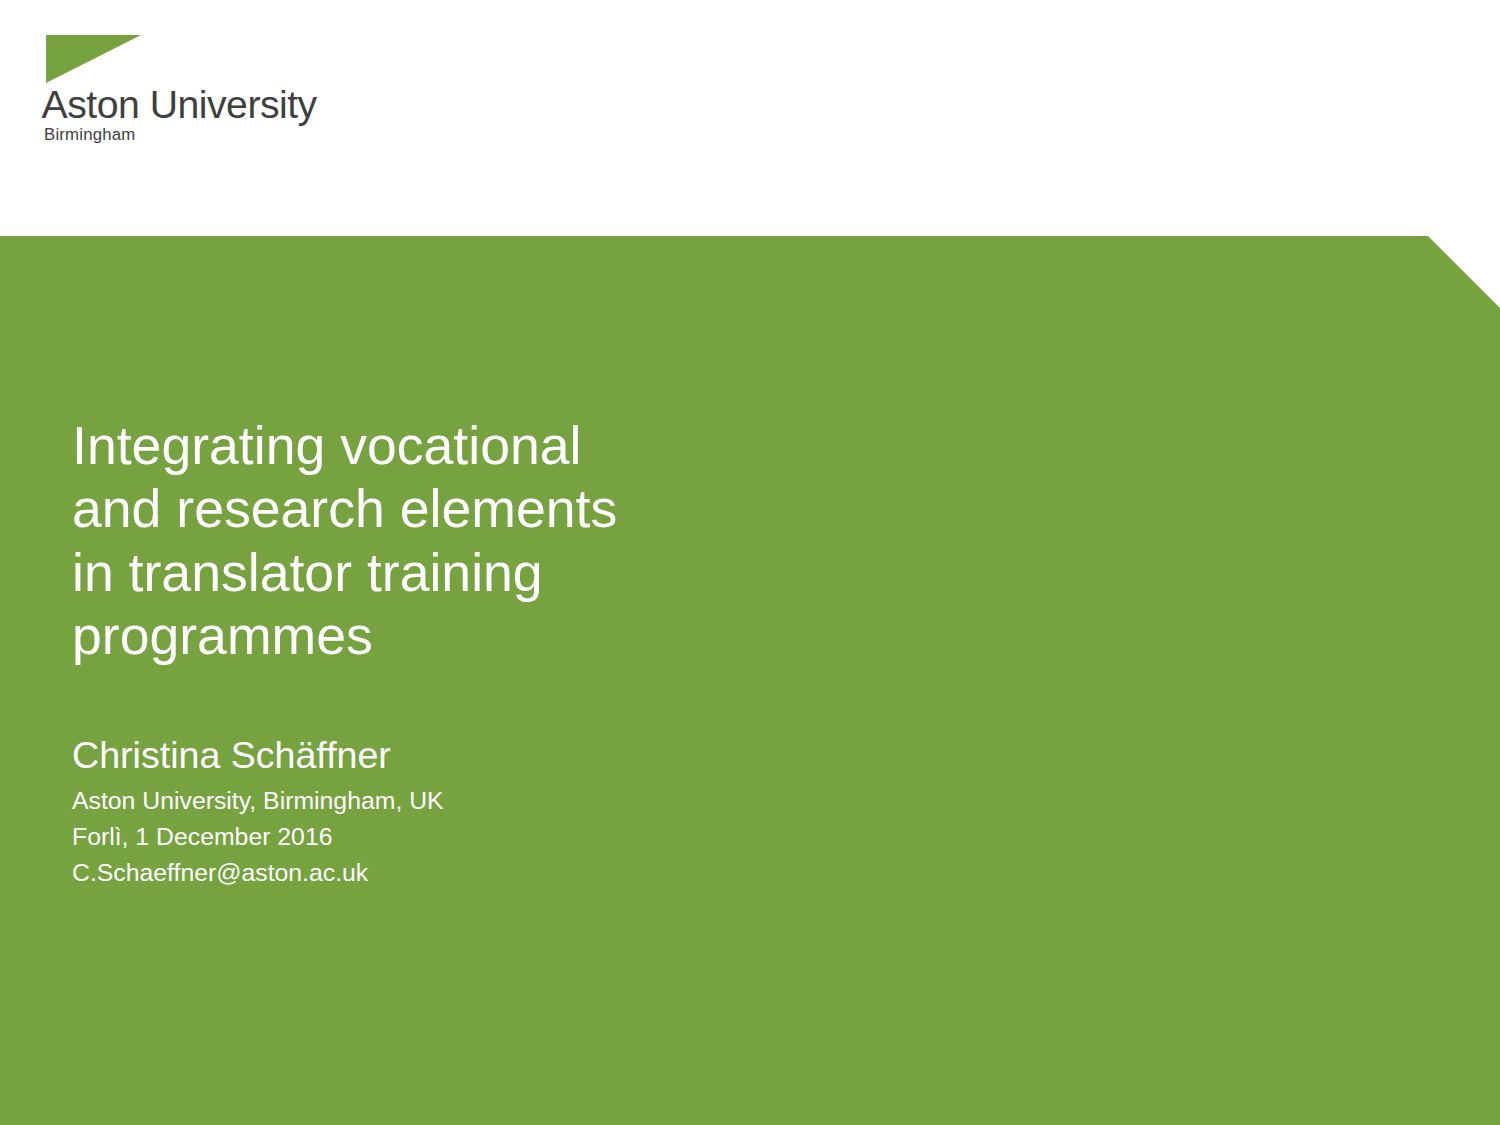Aston University
Birmingham
Integrating vocational and research elements in translator training programmes
Christina Schäffner
Aston University, Birmingham, UK Forlì, 1 December 2016 C.Schaeffner@aston.ac.uk